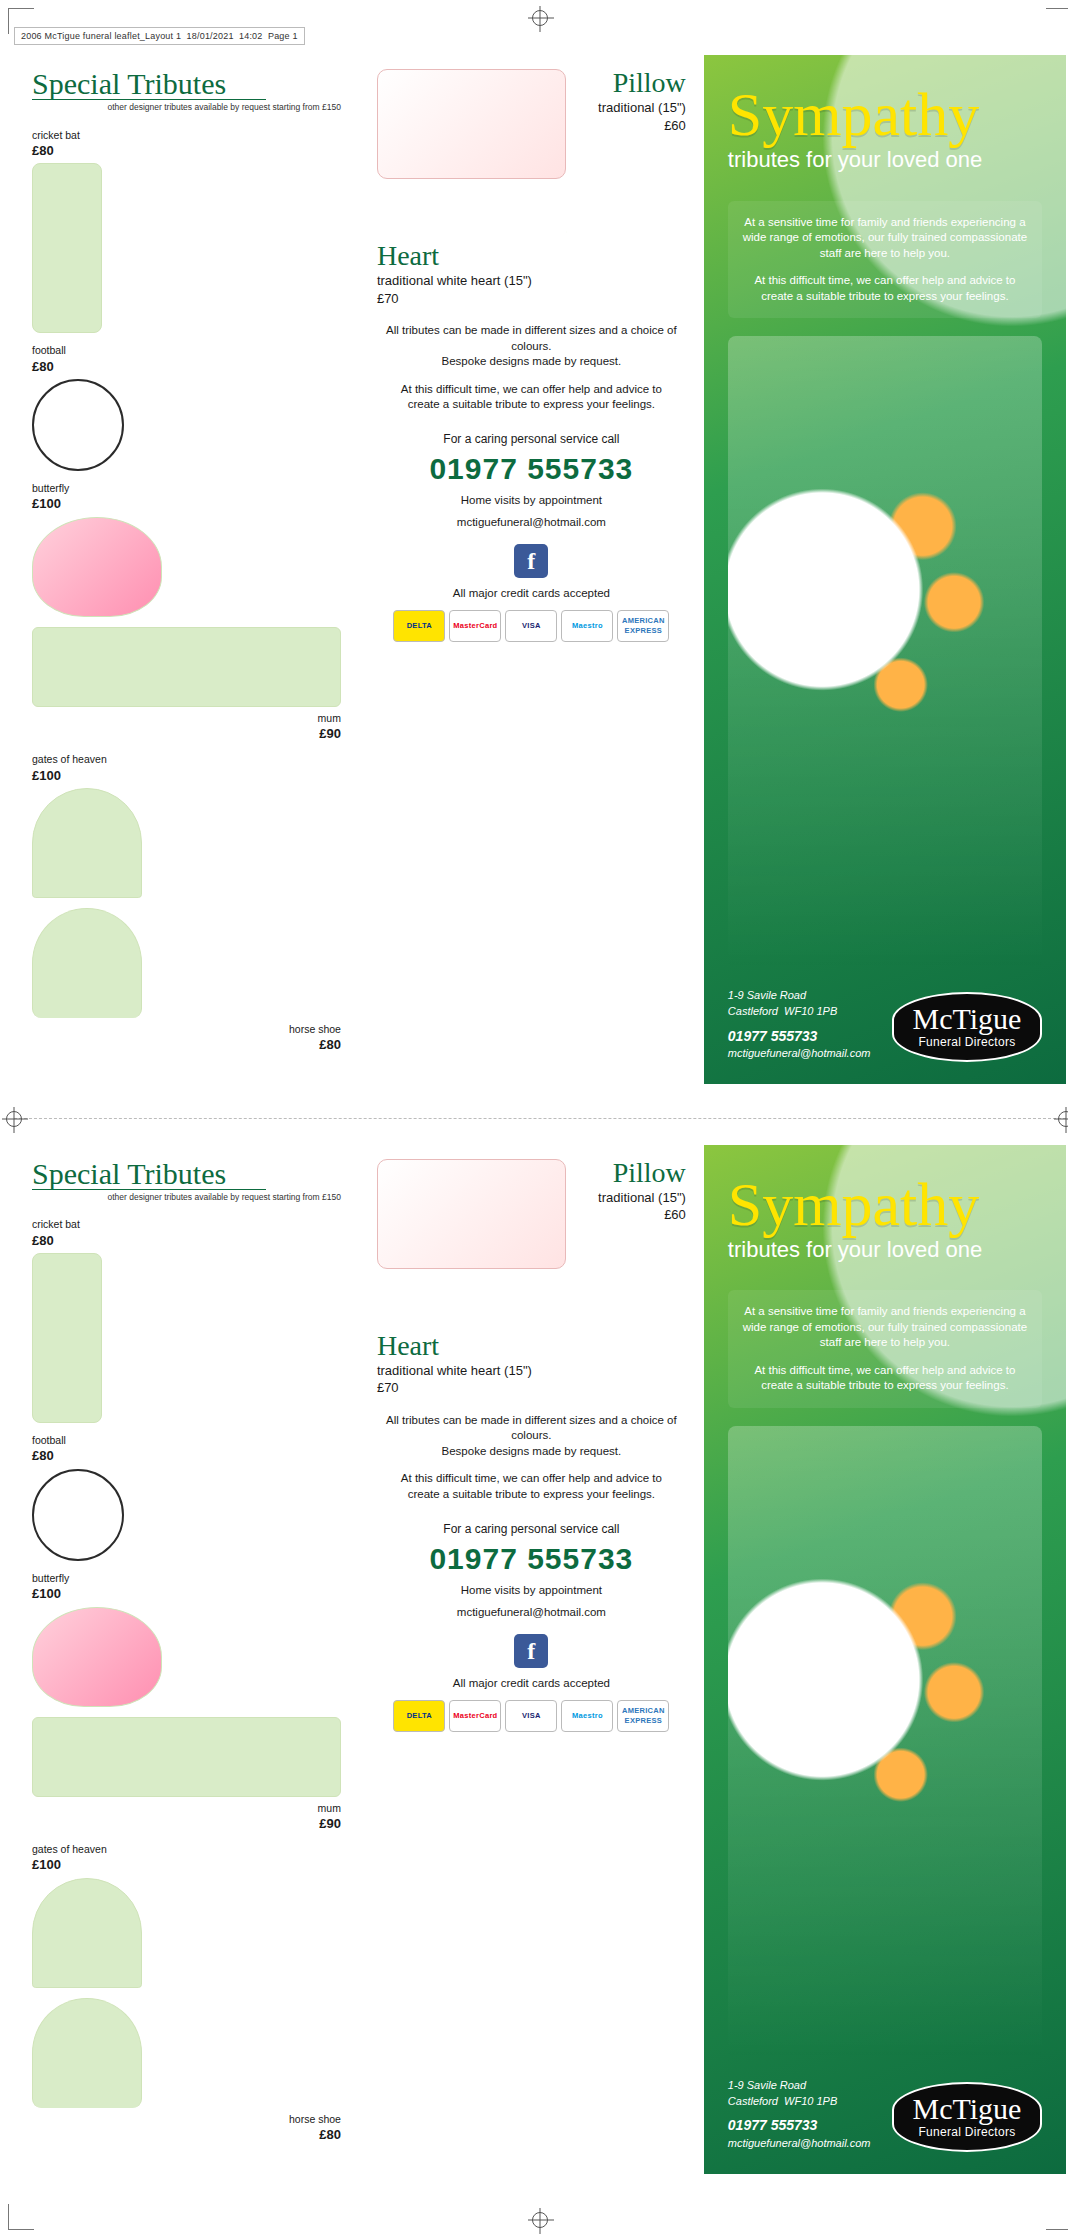2006 McTigue funeral leaflet_Layout 1 18/01/2021 14:02 Page 1
Special Tributes
other designer tributes available by request starting from £150
cricket bat
£80
football
£80
butterfly
£100
mum
£90
gates of heaven
£100
horse shoe
£80
Pillow
traditional (15")
£60
Heart
traditional white heart (15")
£70
All tributes can be made in different sizes and a choice of colours.
Bespoke designs made by request.
At this difficult time, we can offer help and advice to
create a suitable tribute to express your feelings.
For a caring personal service call
01977 555733
Home visits by appointment
mctiguefuneral@hotmail.com
f
All major credit cards accepted
DELTA MasterCard VISA Maestro AMERICAN
EXPRESS
Sympathy
tributes for your loved one
At a sensitive time for family and friends experiencing a wide range of emotions, our fully trained compassionate staff are here to help you.
At this difficult time, we can offer help and advice to create a suitable tribute to express your feelings.
1-9 Savile Road
Castleford WF10 1PB 01977 555733 mctiguefuneral@hotmail.com
McTigue
Funeral Directors
Special Tributes
other designer tributes available by request starting from £150
cricket bat
£80
football
£80
butterfly
£100
mum
£90
gates of heaven
£100
horse shoe
£80
Pillow
traditional (15")
£60
Heart
traditional white heart (15")
£70
All tributes can be made in different sizes and a choice of colours.
Bespoke designs made by request.
At this difficult time, we can offer help and advice to
create a suitable tribute to express your feelings.
For a caring personal service call
01977 555733
Home visits by appointment
mctiguefuneral@hotmail.com
f
All major credit cards accepted
DELTA MasterCard VISA Maestro AMERICAN
EXPRESS
Sympathy
tributes for your loved one
At a sensitive time for family and friends experiencing a wide range of emotions, our fully trained compassionate staff are here to help you.
At this difficult time, we can offer help and advice to create a suitable tribute to express your feelings.
1-9 Savile Road
Castleford WF10 1PB 01977 555733 mctiguefuneral@hotmail.com
McTigue
Funeral Directors